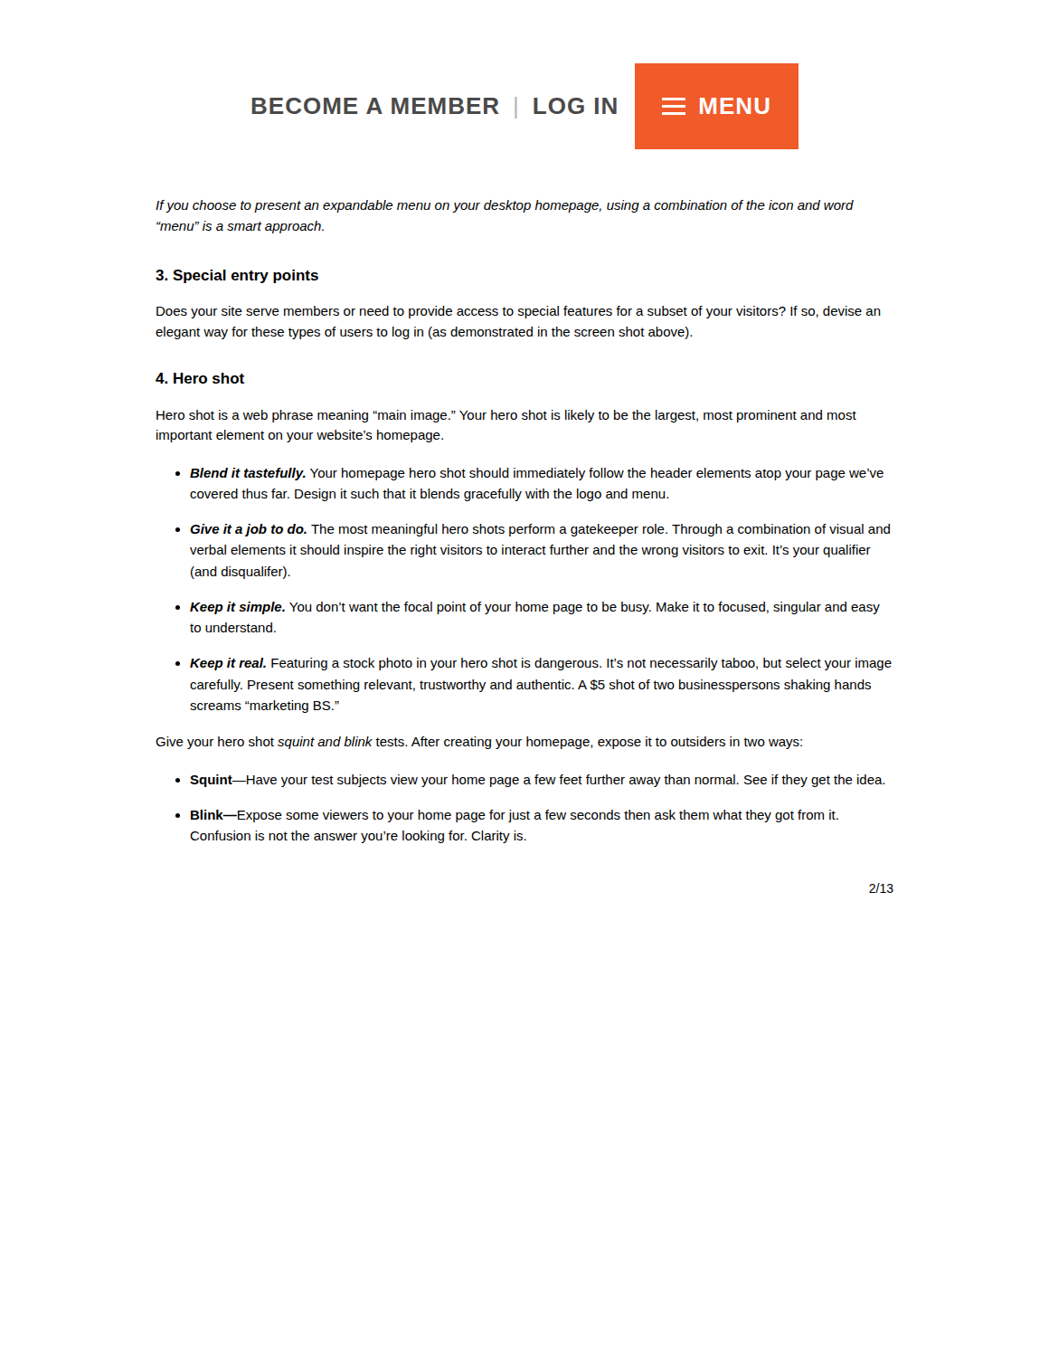BECOME A MEMBER | LOG IN
MENU
If you choose to present an expandable menu on your desktop homepage, using a combination of the icon and word “menu” is a smart approach.
3. Special entry points
Does your site serve members or need to provide access to special features for a subset of your visitors? If so, devise an elegant way for these types of users to log in (as demonstrated in the screen shot above).
4. Hero shot
Hero shot is a web phrase meaning “main image.” Your hero shot is likely to be the largest, most prominent and most important element on your website’s homepage.
Blend it tastefully. Your homepage hero shot should immediately follow the header elements atop your page we’ve covered thus far. Design it such that it blends gracefully with the logo and menu.
Give it a job to do. The most meaningful hero shots perform a gatekeeper role. Through a combination of visual and verbal elements it should inspire the right visitors to interact further and the wrong visitors to exit. It’s your qualifier (and disqualifer).
Keep it simple. You don’t want the focal point of your home page to be busy. Make it to focused, singular and easy to understand.
Keep it real. Featuring a stock photo in your hero shot is dangerous. It’s not necessarily taboo, but select your image carefully. Present something relevant, trustworthy and authentic. A $5 shot of two businesspersons shaking hands screams “marketing BS.”
Give your hero shot squint and blink tests. After creating your homepage, expose it to outsiders in two ways:
Squint—Have your test subjects view your home page a few feet further away than normal. See if they get the idea.
Blink—Expose some viewers to your home page for just a few seconds then ask them what they got from it. Confusion is not the answer you’re looking for. Clarity is.
2/13